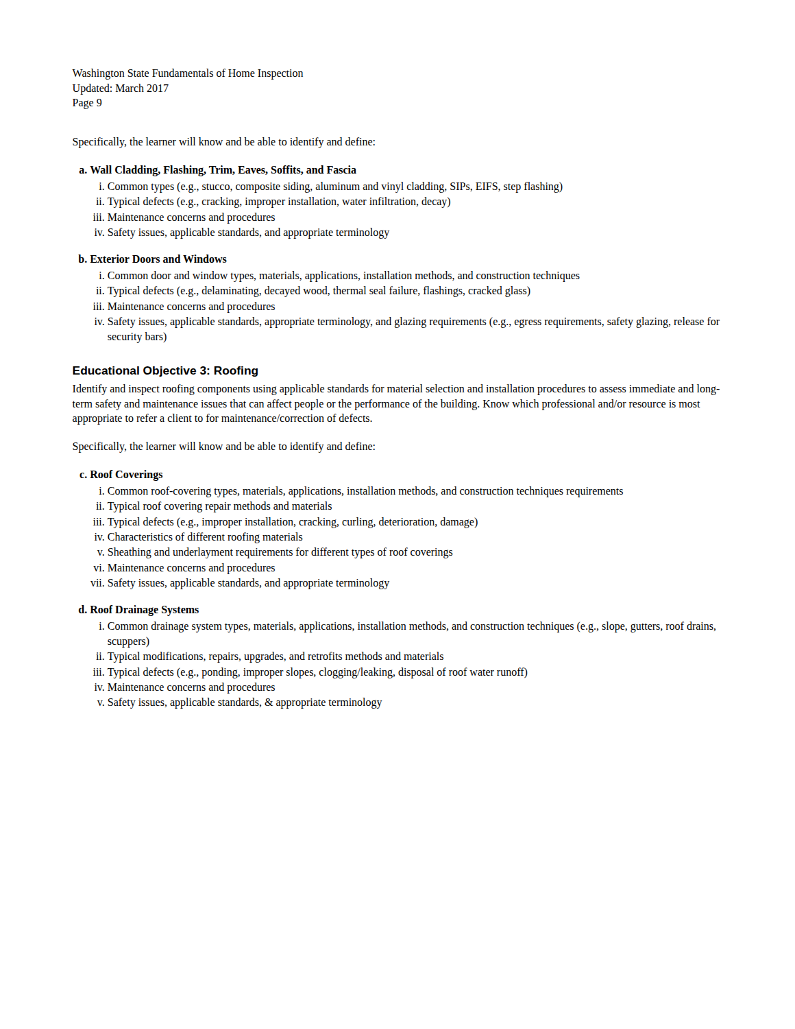Washington State Fundamentals of Home Inspection
Updated: March 2017
Page 9
Specifically, the learner will know and be able to identify and define:
Wall Cladding, Flashing, Trim, Eaves, Soffits, and Fascia
Common types (e.g., stucco, composite siding, aluminum and vinyl cladding, SIPs, EIFS, step flashing)
Typical defects (e.g., cracking, improper installation, water infiltration, decay)
Maintenance concerns and procedures
Safety issues, applicable standards, and appropriate terminology
Exterior Doors and Windows
Common door and window types, materials, applications, installation methods, and construction techniques
Typical defects (e.g., delaminating, decayed wood, thermal seal failure, flashings, cracked glass)
Maintenance concerns and procedures
Safety issues, applicable standards, appropriate terminology, and glazing requirements (e.g., egress requirements, safety glazing, release for security bars)
Educational Objective 3: Roofing
Identify and inspect roofing components using applicable standards for material selection and installation procedures to assess immediate and long-term safety and maintenance issues that can affect people or the performance of the building. Know which professional and/or resource is most appropriate to refer a client to for maintenance/correction of defects.
Specifically, the learner will know and be able to identify and define:
Roof Coverings
Common roof-covering types, materials, applications, installation methods, and construction techniques requirements
Typical roof covering repair methods and materials
Typical defects (e.g., improper installation, cracking, curling, deterioration, damage)
Characteristics of different roofing materials
Sheathing and underlayment requirements for different types of roof coverings
Maintenance concerns and procedures
Safety issues, applicable standards, and appropriate terminology
Roof Drainage Systems
Common drainage system types, materials, applications, installation methods, and construction techniques (e.g., slope, gutters, roof drains, scuppers)
Typical modifications, repairs, upgrades, and retrofits methods and materials
Typical defects (e.g., ponding, improper slopes, clogging/leaking, disposal of roof water runoff)
Maintenance concerns and procedures
Safety issues, applicable standards, & appropriate terminology